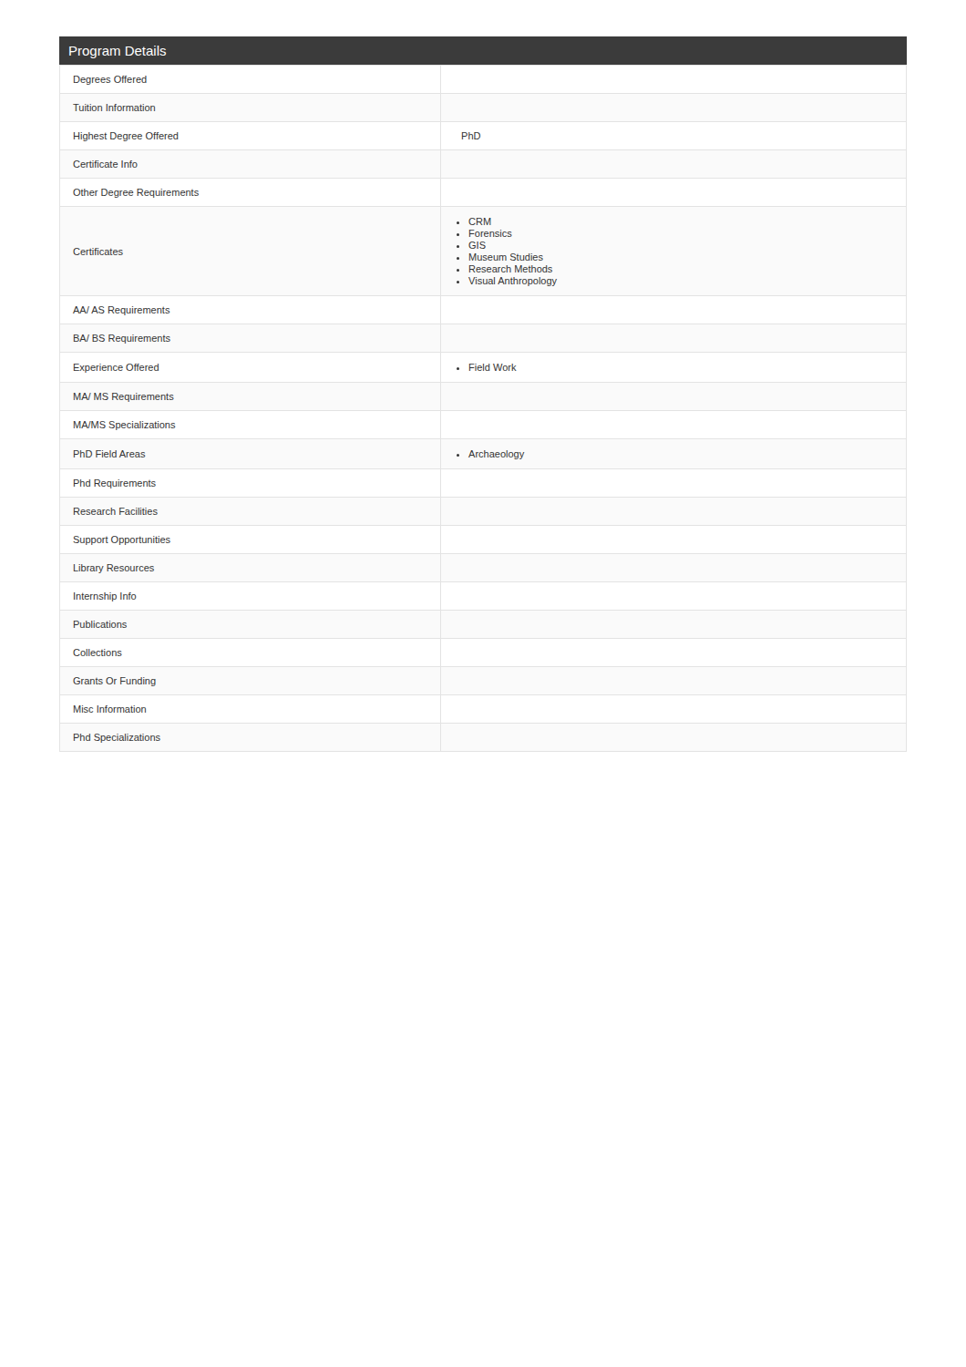Program Details
| Degrees Offered | |
| Tuition Information | |
| Highest Degree Offered | PhD |
| Certificate Info | |
| Other Degree Requirements | |
| Certificates | CRM Forensics GIS Museum Studies Research Methods Visual Anthropology |
| AA/ AS Requirements | |
| BA/ BS Requirements | |
| Experience Offered | Field Work |
| MA/ MS Requirements | |
| MA/MS Specializations | |
| PhD Field Areas | Archaeology |
| Phd Requirements | |
| Research Facilities | |
| Support Opportunities | |
| Library Resources | |
| Internship Info | |
| Publications | |
| Collections | |
| Grants Or Funding | |
| Misc Information | |
| Phd Specializations | |